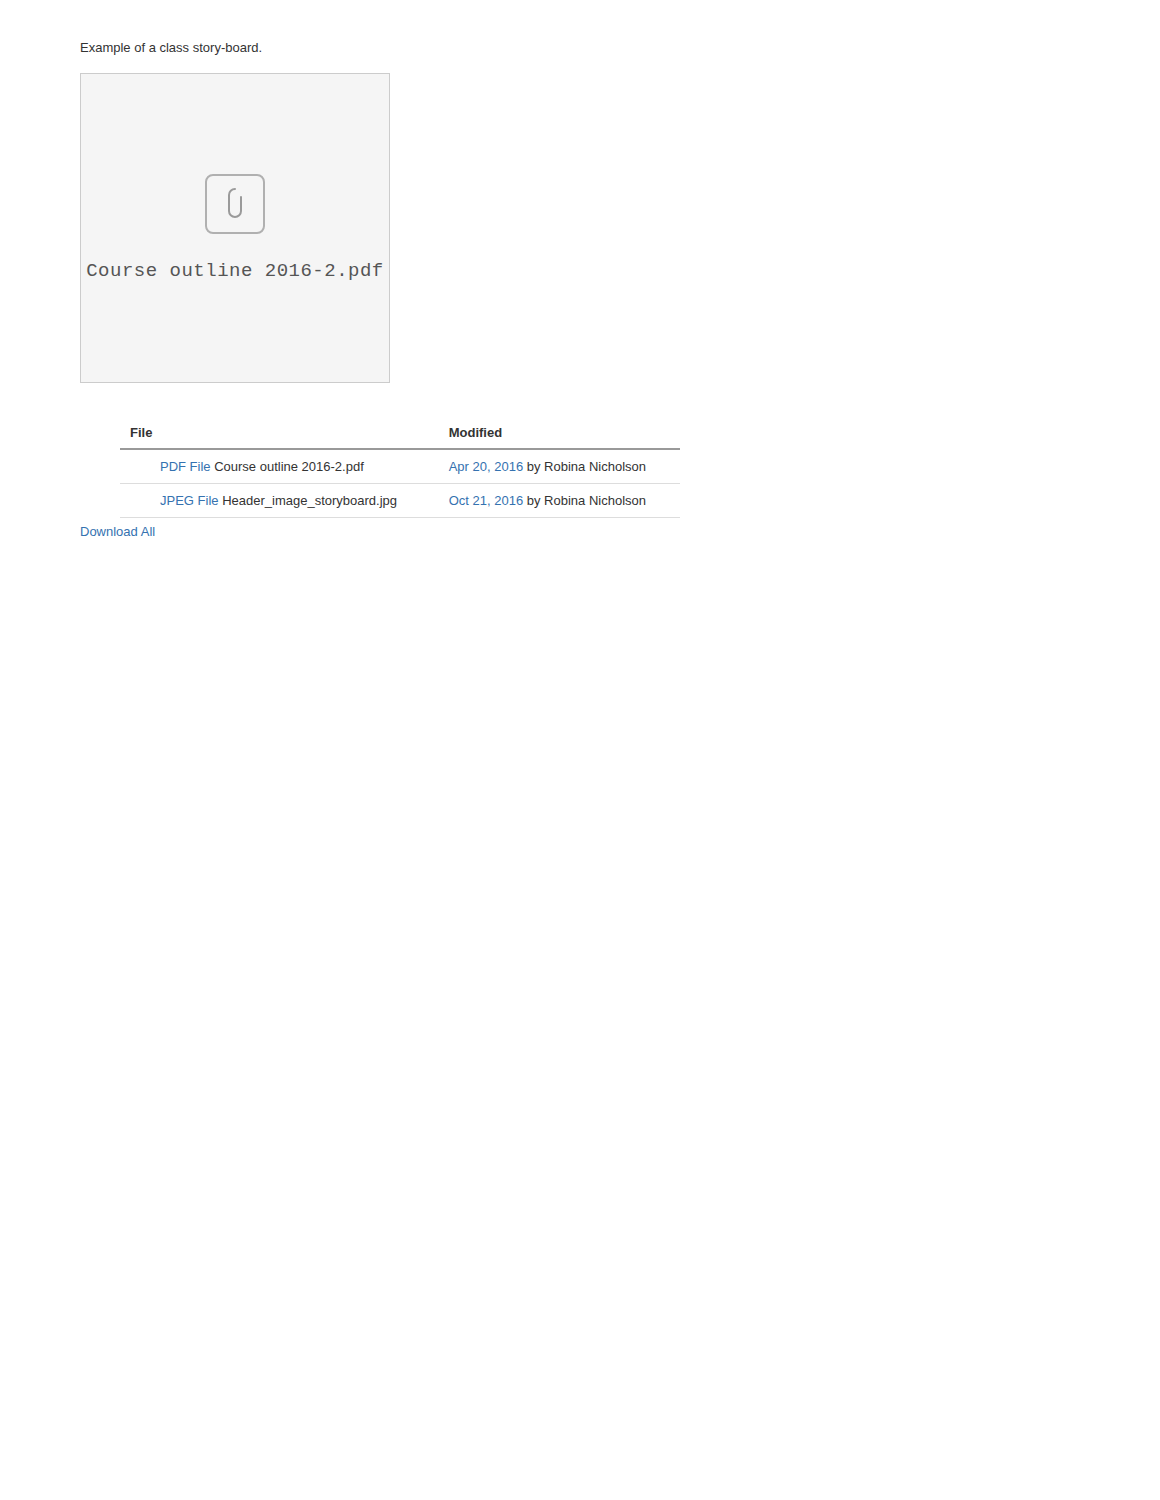Example of a class story-board.
Course outline 2016-2.pdf
| File | Modified |
| --- | --- |
| PDF File Course outline 2016-2.pdf | Apr 20, 2016 by Robina Nicholson |
| JPEG File Header_image_storyboard.jpg | Oct 21, 2016 by Robina Nicholson |
Download All